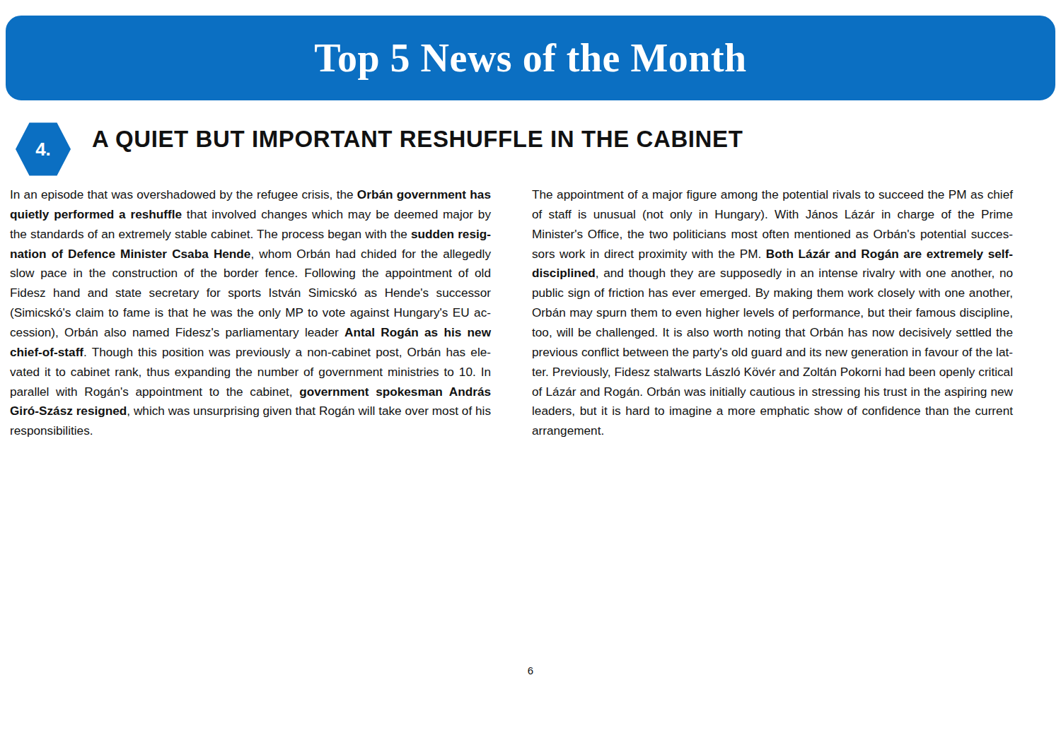Top 5 News of the Month
4.
A QUIET BUT IMPORTANT RESHUFFLE IN THE CABINET
In an episode that was overshadowed by the refugee crisis, the Orbán government has quietly performed a reshuffle that involved changes which may be deemed major by the standards of an extremely stable cabinet. The process began with the sudden resignation of Defence Minister Csaba Hende, whom Orbán had chided for the allegedly slow pace in the construction of the border fence. Following the appointment of old Fidesz hand and state secretary for sports István Simicskó as Hende's successor (Simicskó's claim to fame is that he was the only MP to vote against Hungary's EU accession), Orbán also named Fidesz's parliamentary leader Antal Rogán as his new chief-of-staff. Though this position was previously a non-cabinet post, Orbán has elevated it to cabinet rank, thus expanding the number of government ministries to 10. In parallel with Rogán's appointment to the cabinet, government spokesman András Giró-Szász resigned, which was unsurprising given that Rogán will take over most of his responsibilities.
The appointment of a major figure among the potential rivals to succeed the PM as chief of staff is unusual (not only in Hungary). With János Lázár in charge of the Prime Minister's Office, the two politicians most often mentioned as Orbán's potential successors work in direct proximity with the PM. Both Lázár and Rogán are extremely self-disciplined, and though they are supposedly in an intense rivalry with one another, no public sign of friction has ever emerged. By making them work closely with one another, Orbán may spurn them to even higher levels of performance, but their famous discipline, too, will be challenged. It is also worth noting that Orbán has now decisively settled the previous conflict between the party's old guard and its new generation in favour of the latter. Previously, Fidesz stalwarts László Kövér and Zoltán Pokorni had been openly critical of Lázár and Rogán. Orbán was initially cautious in stressing his trust in the aspiring new leaders, but it is hard to imagine a more emphatic show of confidence than the current arrangement.
6